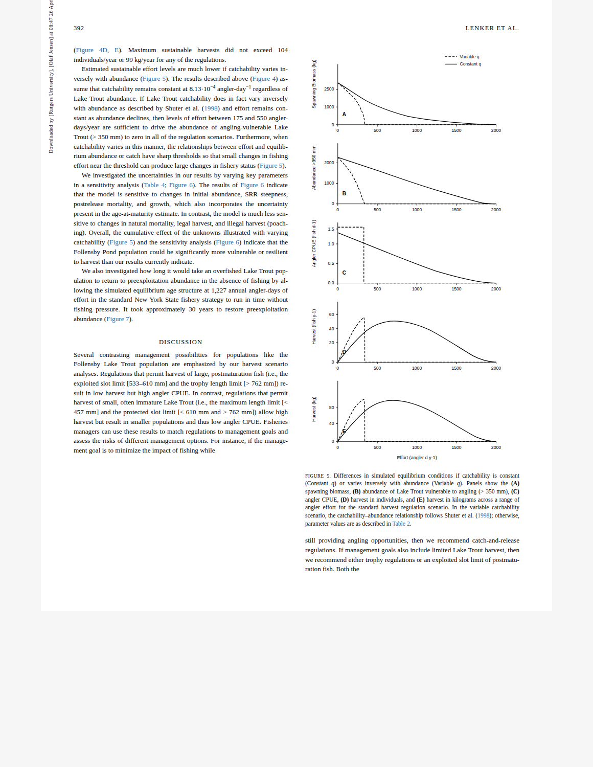Downloaded by [Rutgers University], [Olaf Jensen] at 08:47 26 April 2016
392
LENKER ET AL.
(Figure 4D, E). Maximum sustainable harvests did not exceed 104 individuals/year or 99 kg/year for any of the regulations.
Estimated sustainable effort levels are much lower if catchability varies inversely with abundance (Figure 5). The results described above (Figure 4) assume that catchability remains constant at 8.13·10−4 angler-day−1 regardless of Lake Trout abundance. If Lake Trout catchability does in fact vary inversely with abundance as described by Shuter et al. (1998) and effort remains constant as abundance declines, then levels of effort between 175 and 550 angler-days/year are sufficient to drive the abundance of angling-vulnerable Lake Trout (> 350 mm) to zero in all of the regulation scenarios. Furthermore, when catchability varies in this manner, the relationships between effort and equilibrium abundance or catch have sharp thresholds so that small changes in fishing effort near the threshold can produce large changes in fishery status (Figure 5).
We investigated the uncertainties in our results by varying key parameters in a sensitivity analysis (Table 4; Figure 6). The results of Figure 6 indicate that the model is sensitive to changes in initial abundance, SRR steepness, postrelease mortality, and growth, which also incorporates the uncertainty present in the age-at-maturity estimate. In contrast, the model is much less sensitive to changes in natural mortality, legal harvest, and illegal harvest (poaching). Overall, the cumulative effect of the unknowns illustrated with varying catchability (Figure 5) and the sensitivity analysis (Figure 6) indicate that the Follensby Pond population could be significantly more vulnerable or resilient to harvest than our results currently indicate.
We also investigated how long it would take an overfished Lake Trout population to return to preexploitation abundance in the absence of fishing by allowing the simulated equilibrium age structure at 1,227 annual angler-days of effort in the standard New York State fishery strategy to run in time without fishing pressure. It took approximately 30 years to restore preexploitation abundance (Figure 7).
DISCUSSION
Several contrasting management possibilities for populations like the Follensby Lake Trout population are emphasized by our harvest scenario analyses. Regulations that permit harvest of large, postmaturation fish (i.e., the exploited slot limit [533–610 mm] and the trophy length limit [> 762 mm]) result in low harvest but high angler CPUE. In contrast, regulations that permit harvest of small, often immature Lake Trout (i.e., the maximum length limit [< 457 mm] and the protected slot limit [< 610 mm and > 762 mm]) allow high harvest but result in smaller populations and thus low angler CPUE. Fisheries managers can use these results to match regulations to management goals and assess the risks of different management options. For instance, if the management goal is to minimize the impact of fishing while
Variable q Constant q 0 1000 2500 0 500 1000 1500 2000 A Spawning Biomass (kg) 0 1000 2000 0 500 1000 1500 2000 B Abundance >350 mm 0.0 0.5 1.0 1.5 0 500 1000 1500 2000 C Angler CPUE (fish d-1) 0 20 40 60 0 500 1000 1500 2000 D Harvest (fish y-1) 0 40 80 0 500 1000 1500 2000 E Harvest (kg) Effort (angler d y-1)
FIGURE 5. Differences in simulated equilibrium conditions if catchability is constant (Constant q) or varies inversely with abundance (Variable q). Panels show the (A) spawning biomass, (B) abundance of Lake Trout vulnerable to angling (> 350 mm), (C) angler CPUE, (D) harvest in individuals, and (E) harvest in kilograms across a range of angler effort for the standard harvest regulation scenario. In the variable catchability scenario, the catchability–abundance relationship follows Shuter et al. (1998); otherwise, parameter values are as described in Table 2.
still providing angling opportunities, then we recommend catch-and-release regulations. If management goals also include limited Lake Trout harvest, then we recommend either trophy regulations or an exploited slot limit of postmaturation fish. Both the